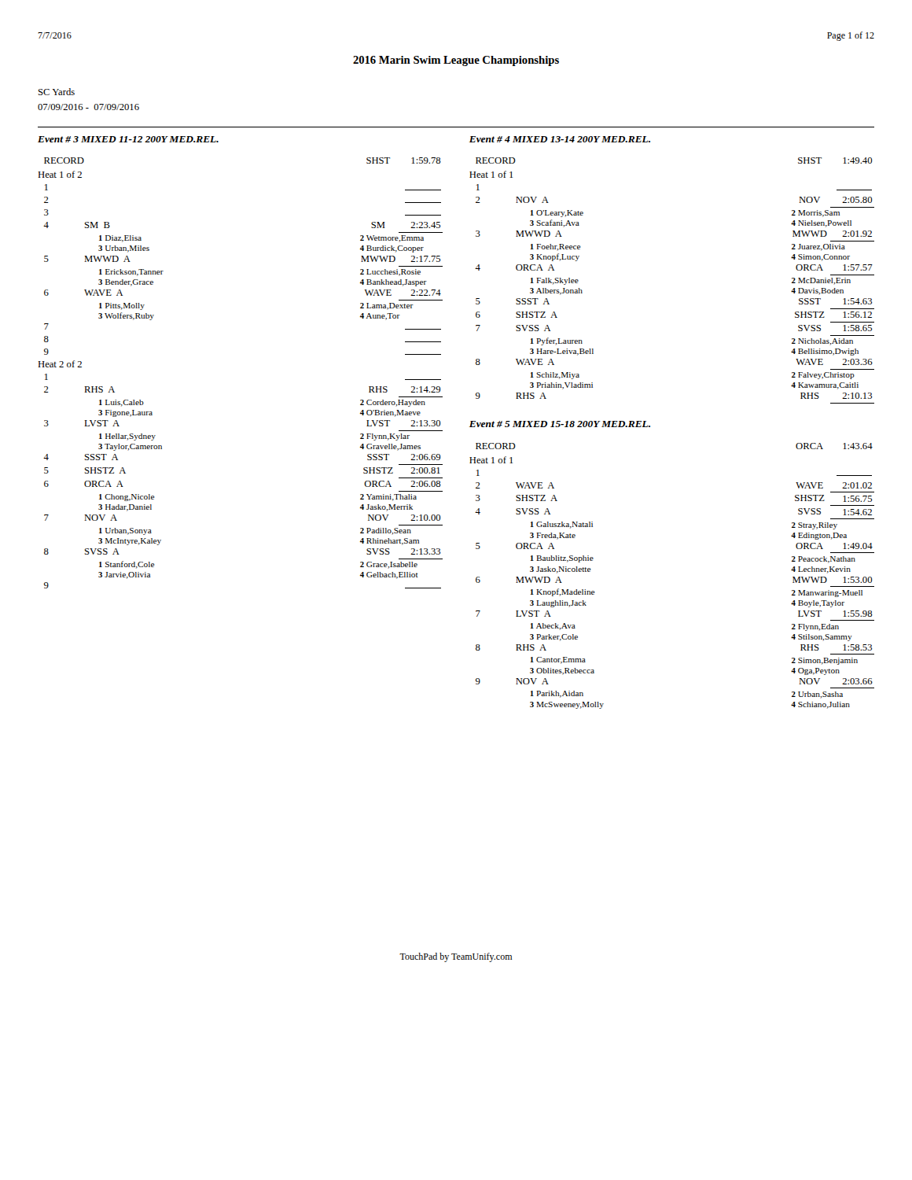7/7/2016 Page 1 of 12
2016 Marin Swim League Championships
SC Yards
07/09/2016 - 07/09/2016
Event # 3 MIXED 11-12 200Y MED.REL.
| RECORD | | SHST | 1:59.78 |
| Heat 1 of 2 |
| 1 | | | |
| 2 | | | |
| 3 | | | |
| 4 | SM B | SM | 2:23.45 |
| | 1 Diaz,Elisa | 2 Wetmore,Emma |
| | 3 Urban,Miles | 4 Burdick,Cooper |
| 5 | MWWD A | MWWD | 2:17.75 |
| | 1 Erickson,Tanner | 2 Lucchesi,Rosie |
| | 3 Bender,Grace | 4 Bankhead,Jasper |
| 6 | WAVE A | WAVE | 2:22.74 |
| | 1 Pitts,Molly | 2 Lama,Dexter |
| | 3 Wolfers,Ruby | 4 Aune,Tor |
| 7 | | | |
| 8 | | | |
| 9 | | | |
| Heat 2 of 2 |
| 1 | | | |
| 2 | RHS A | RHS | 2:14.29 |
| | 1 Luis,Caleb | 2 Cordero,Hayden |
| | 3 Figone,Laura | 4 O'Brien,Maeve |
| 3 | LVST A | LVST | 2:13.30 |
| | 1 Hellar,Sydney | 2 Flynn,Kylar |
| | 3 Taylor,Cameron | 4 Gravelle,James |
| 4 | SSST A | SSST | 2:06.69 |
| 5 | SHSTZ A | SHSTZ | 2:00.81 |
| 6 | ORCA A | ORCA | 2:06.08 |
| | 1 Chong,Nicole | 2 Yamini,Thalia |
| | 3 Hadar,Daniel | 4 Jasko,Merrik |
| 7 | NOV A | NOV | 2:10.00 |
| | 1 Urban,Sonya | 2 Padillo,Sean |
| | 3 McIntyre,Kaley | 4 Rhinehart,Sam |
| 8 | SVSS A | SVSS | 2:13.33 |
| | 1 Stanford,Cole | 2 Grace,Isabelle |
| | 3 Jarvie,Olivia | 4 Gelbach,Elliot |
| 9 | | | |
Event # 4 MIXED 13-14 200Y MED.REL.
| RECORD | | SHST | 1:49.40 |
| Heat 1 of 1 |
| 1 | | | |
| 2 | NOV A | NOV | 2:05.80 |
| | 1 O'Leary,Kate | 2 Morris,Sam |
| | 3 Scafani,Ava | 4 Nielsen,Powell |
| 3 | MWWD A | MWWD | 2:01.92 |
| | 1 Foehr,Reece | 2 Juarez,Olivia |
| | 3 Knopf,Lucy | 4 Simon,Connor |
| 4 | ORCA A | ORCA | 1:57.57 |
| | 1 Falk,Skylee | 2 McDaniel,Erin |
| | 3 Albers,Jonah | 4 Davis,Boden |
| 5 | SSST A | SSST | 1:54.63 |
| 6 | SHSTZ A | SHSTZ | 1:56.12 |
| 7 | SVSS A | SVSS | 1:58.65 |
| | 1 Pyfer,Lauren | 2 Nicholas,Aidan |
| | 3 Hare-Leiva,Bell | 4 Bellisimo,Dwigh |
| 8 | WAVE A | WAVE | 2:03.36 |
| | 1 Schilz,Miya | 2 Falvey,Christop |
| | 3 Priahin,Vladimi | 4 Kawamura,Caitli |
| 9 | RHS A | RHS | 2:10.13 |
Event # 5 MIXED 15-18 200Y MED.REL.
| RECORD | | ORCA | 1:43.64 |
| Heat 1 of 1 |
| 1 | | | |
| 2 | WAVE A | WAVE | 2:01.02 |
| 3 | SHSTZ A | SHSTZ | 1:56.75 |
| 4 | SVSS A | SVSS | 1:54.62 |
| | 1 Galuszka,Natali | 2 Stray,Riley |
| | 3 Freda,Kate | 4 Edington,Dea |
| 5 | ORCA A | ORCA | 1:49.04 |
| | 1 Baublitz,Sophie | 2 Peacock,Nathan |
| | 3 Jasko,Nicolette | 4 Lechner,Kevin |
| 6 | MWWD A | MWWD | 1:53.00 |
| | 1 Knopf,Madeline | 2 Manwaring-Muell |
| | 3 Laughlin,Jack | 4 Boyle,Taylor |
| 7 | LVST A | LVST | 1:55.98 |
| | 1 Abeck,Ava | 2 Flynn,Edan |
| | 3 Parker,Cole | 4 Stilson,Sammy |
| 8 | RHS A | RHS | 1:58.53 |
| | 1 Cantor,Emma | 2 Simon,Benjamin |
| | 3 Oblites,Rebecca | 4 Oga,Peyton |
| 9 | NOV A | NOV | 2:03.66 |
| | 1 Parikh,Aidan | 2 Urban,Sasha |
| | 3 McSweeney,Molly | 4 Schiano,Julian |
TouchPad by TeamUnify.com